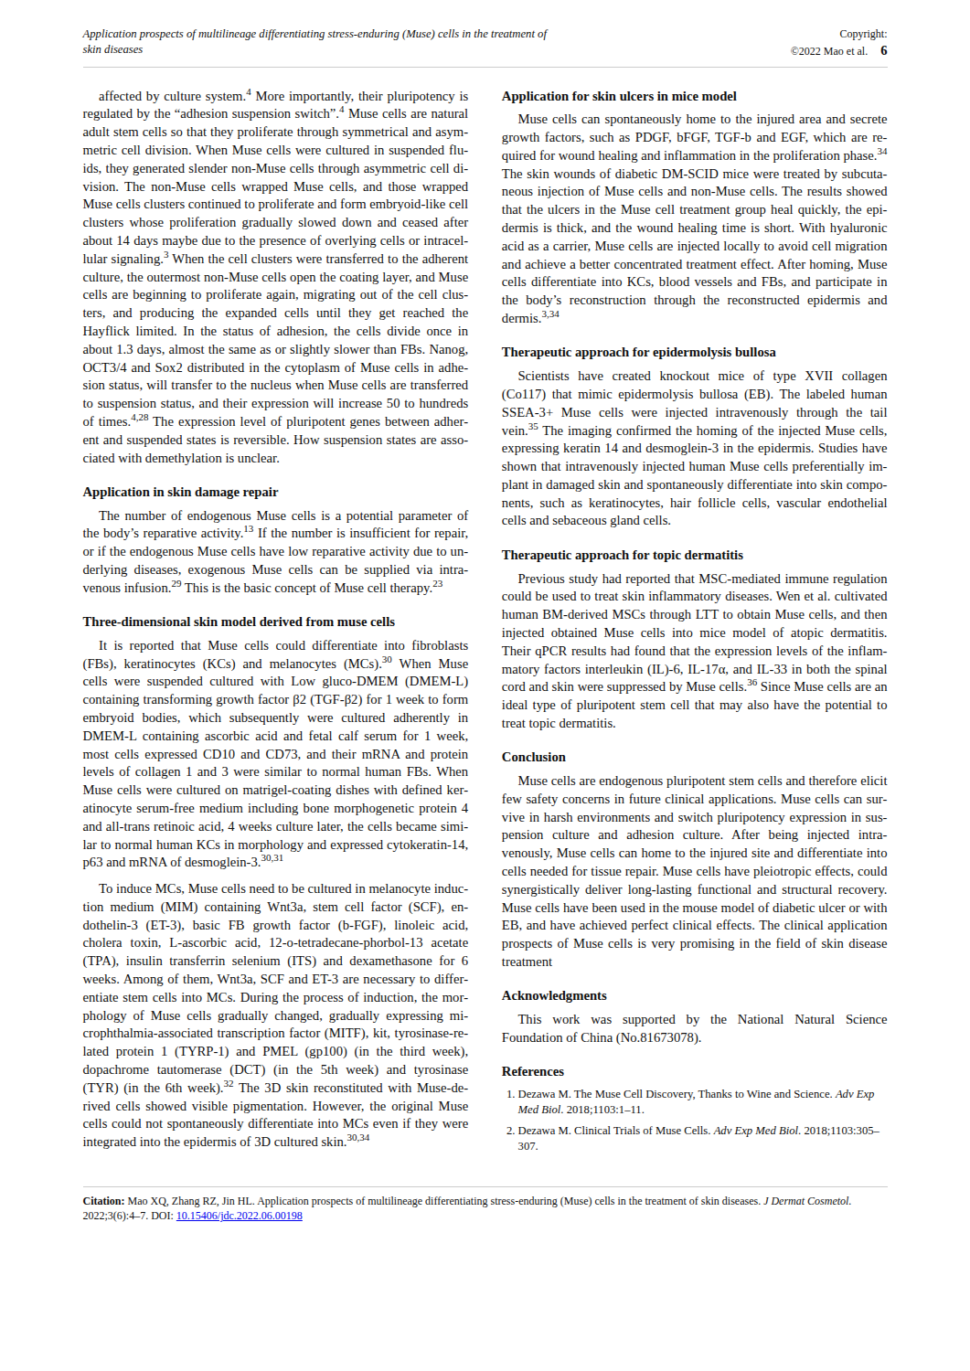Application prospects of multilineage differentiating stress-enduring (Muse) cells in the treatment of skin diseases
Copyright:
©2022 Mao et al. 6
affected by culture system.4 More importantly, their pluripotency is regulated by the “adhesion suspension switch”.4 Muse cells are natural adult stem cells so that they proliferate through symmetrical and asymmetric cell division. When Muse cells were cultured in suspended fluids, they generated slender non-Muse cells through asymmetric cell division. The non-Muse cells wrapped Muse cells, and those wrapped Muse cells clusters continued to proliferate and form embryoid-like cell clusters whose proliferation gradually slowed down and ceased after about 14 days maybe due to the presence of overlying cells or intracellular signaling.3 When the cell clusters were transferred to the adherent culture, the outermost non-Muse cells open the coating layer, and Muse cells are beginning to proliferate again, migrating out of the cell clusters, and producing the expanded cells until they get reached the Hayflick limited. In the status of adhesion, the cells divide once in about 1.3 days, almost the same as or slightly slower than FBs. Nanog, OCT3/4 and Sox2 distributed in the cytoplasm of Muse cells in adhesion status, will transfer to the nucleus when Muse cells are transferred to suspension status, and their expression will increase 50 to hundreds of times.4,28 The expression level of pluripotent genes between adherent and suspended states is reversible. How suspension states are associated with demethylation is unclear.
Application in skin damage repair
The number of endogenous Muse cells is a potential parameter of the body’s reparative activity.13 If the number is insufficient for repair, or if the endogenous Muse cells have low reparative activity due to underlying diseases, exogenous Muse cells can be supplied via intravenous infusion.29 This is the basic concept of Muse cell therapy.23
Three-dimensional skin model derived from muse cells
It is reported that Muse cells could differentiate into fibroblasts (FBs), keratinocytes (KCs) and melanocytes (MCs).30 When Muse cells were suspended cultured with Low gluco-DMEM (DMEM-L) containing transforming growth factor β2 (TGF-β2) for 1 week to form embryoid bodies, which subsequently were cultured adherently in DMEM-L containing ascorbic acid and fetal calf serum for 1 week, most cells expressed CD10 and CD73, and their mRNA and protein levels of collagen 1 and 3 were similar to normal human FBs. When Muse cells were cultured on matrigel-coating dishes with defined keratinocyte serum-free medium including bone morphogenetic protein 4 and all-trans retinoic acid, 4 weeks culture later, the cells became similar to normal human KCs in morphology and expressed cytokeratin-14, p63 and mRNA of desmoglein-3.30,31
To induce MCs, Muse cells need to be cultured in melanocyte induction medium (MIM) containing Wnt3a, stem cell factor (SCF), endothelin-3 (ET-3), basic FB growth factor (b-FGF), linoleic acid, cholera toxin, L-ascorbic acid, 12-o-tetradecane-phorbol-13 acetate (TPA), insulin transferrin selenium (ITS) and dexamethasone for 6 weeks. Among of them, Wnt3a, SCF and ET-3 are necessary to differentiate stem cells into MCs. During the process of induction, the morphology of Muse cells gradually changed, gradually expressing microphthalmia-associated transcription factor (MITF), kit, tyrosinase-related protein 1 (TYRP-1) and PMEL (gp100) (in the third week), dopachrome tautomerase (DCT) (in the 5th week) and tyrosinase (TYR) (in the 6th week).32 The 3D skin reconstituted with Muse-derived cells showed visible pigmentation. However, the original Muse cells could not spontaneously differentiate into MCs even if they were integrated into the epidermis of 3D cultured skin.30,34
Application for skin ulcers in mice model
Muse cells can spontaneously home to the injured area and secrete growth factors, such as PDGF, bFGF, TGF-b and EGF, which are required for wound healing and inflammation in the proliferation phase.34 The skin wounds of diabetic DM-SCID mice were treated by subcutaneous injection of Muse cells and non-Muse cells. The results showed that the ulcers in the Muse cell treatment group heal quickly, the epidermis is thick, and the wound healing time is short. With hyaluronic acid as a carrier, Muse cells are injected locally to avoid cell migration and achieve a better concentrated treatment effect. After homing, Muse cells differentiate into KCs, blood vessels and FBs, and participate in the body’s reconstruction through the reconstructed epidermis and dermis.3,34
Therapeutic approach for epidermolysis bullosa
Scientists have created knockout mice of type XVII collagen (Co117) that mimic epidermolysis bullosa (EB). The labeled human SSEA-3+ Muse cells were injected intravenously through the tail vein.35 The imaging confirmed the homing of the injected Muse cells, expressing keratin 14 and desmoglein-3 in the epidermis. Studies have shown that intravenously injected human Muse cells preferentially implant in damaged skin and spontaneously differentiate into skin components, such as keratinocytes, hair follicle cells, vascular endothelial cells and sebaceous gland cells.
Therapeutic approach for topic dermatitis
Previous study had reported that MSC-mediated immune regulation could be used to treat skin inflammatory diseases. Wen et al. cultivated human BM-derived MSCs through LTT to obtain Muse cells, and then injected obtained Muse cells into mice model of atopic dermatitis. Their qPCR results had found that the expression levels of the inflammatory factors interleukin (IL)-6, IL-17α, and IL-33 in both the spinal cord and skin were suppressed by Muse cells.36 Since Muse cells are an ideal type of pluripotent stem cell that may also have the potential to treat topic dermatitis.
Conclusion
Muse cells are endogenous pluripotent stem cells and therefore elicit few safety concerns in future clinical applications. Muse cells can survive in harsh environments and switch pluripotency expression in suspension culture and adhesion culture. After being injected intravenously, Muse cells can home to the injured site and differentiate into cells needed for tissue repair. Muse cells have pleiotropic effects, could synergistically deliver long-lasting functional and structural recovery. Muse cells have been used in the mouse model of diabetic ulcer or with EB, and have achieved perfect clinical effects. The clinical application prospects of Muse cells is very promising in the field of skin disease treatment
Acknowledgments
This work was supported by the National Natural Science Foundation of China (No.81673078).
References
Dezawa M. The Muse Cell Discovery, Thanks to Wine and Science. Adv Exp Med Biol. 2018;1103:1–11.
Dezawa M. Clinical Trials of Muse Cells. Adv Exp Med Biol. 2018;1103:305–307.
Citation: Mao XQ, Zhang RZ, Jin HL. Application prospects of multilineage differentiating stress-enduring (Muse) cells in the treatment of skin diseases. J Dermat Cosmetol. 2022;3(6):4–7. DOI: 10.15406/jdc.2022.06.00198